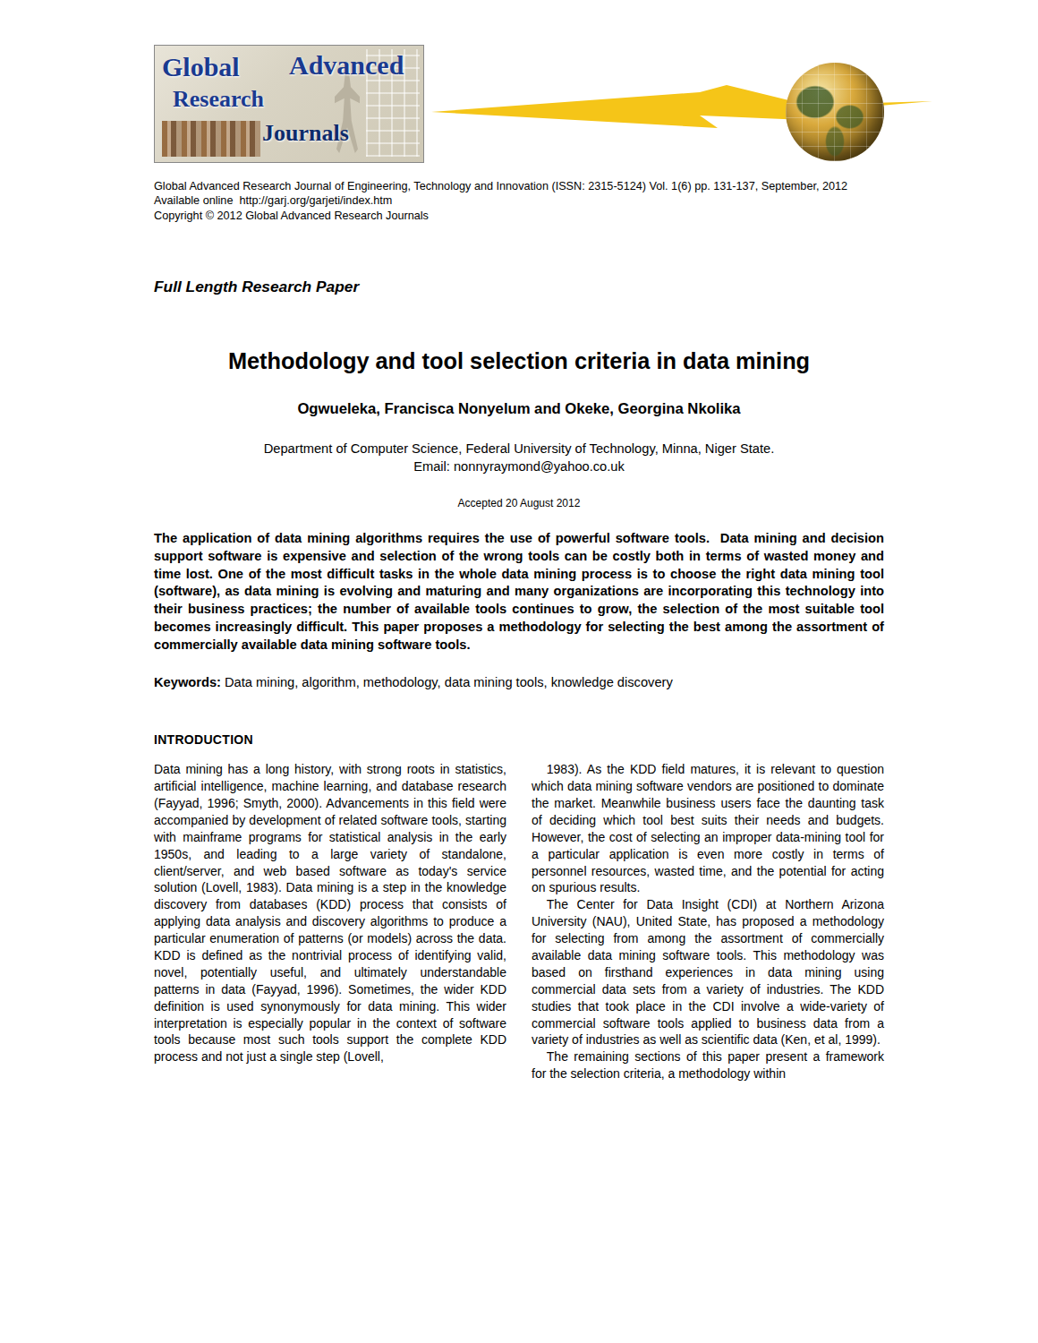Global Advanced Research Journals
Global Advanced Research Journal of Engineering, Technology and Innovation (ISSN: 2315-5124) Vol. 1(6) pp. 131-137, September, 2012
Available online http://garj.org/garjeti/index.htm
Copyright © 2012 Global Advanced Research Journals
Full Length Research Paper
Methodology and tool selection criteria in data mining
Ogwueleka, Francisca Nonyelum and Okeke, Georgina Nkolika
Department of Computer Science, Federal University of Technology, Minna, Niger State.
Email: nonnyraymond@yahoo.co.uk
Accepted 20 August 2012
The application of data mining algorithms requires the use of powerful software tools. Data mining and decision support software is expensive and selection of the wrong tools can be costly both in terms of wasted money and time lost. One of the most difficult tasks in the whole data mining process is to choose the right data mining tool (software), as data mining is evolving and maturing and many organizations are incorporating this technology into their business practices; the number of available tools continues to grow, the selection of the most suitable tool becomes increasingly difficult. This paper proposes a methodology for selecting the best among the assortment of commercially available data mining software tools.
Keywords: Data mining, algorithm, methodology, data mining tools, knowledge discovery
INTRODUCTION
Data mining has a long history, with strong roots in statistics, artificial intelligence, machine learning, and database research (Fayyad, 1996; Smyth, 2000). Advancements in this field were accompanied by development of related software tools, starting with mainframe programs for statistical analysis in the early 1950s, and leading to a large variety of standalone, client/server, and web based software as today's service solution (Lovell, 1983). Data mining is a step in the knowledge discovery from databases (KDD) process that consists of applying data analysis and discovery algorithms to produce a particular enumeration of patterns (or models) across the data. KDD is defined as the nontrivial process of identifying valid, novel, potentially useful, and ultimately understandable patterns in data (Fayyad, 1996). Sometimes, the wider KDD definition is used synonymously for data mining. This wider interpretation is especially popular in the context of software tools because most such tools support the complete KDD process and not just a single step (Lovell,
1983). As the KDD field matures, it is relevant to question which data mining software vendors are positioned to dominate the market. Meanwhile business users face the daunting task of deciding which tool best suits their needs and budgets. However, the cost of selecting an improper data-mining tool for a particular application is even more costly in terms of personnel resources, wasted time, and the potential for acting on spurious results.
The Center for Data Insight (CDI) at Northern Arizona University (NAU), United State, has proposed a methodology for selecting from among the assortment of commercially available data mining software tools. This methodology was based on firsthand experiences in data mining using commercial data sets from a variety of industries. The KDD studies that took place in the CDI involve a wide-variety of commercial software tools applied to business data from a variety of industries as well as scientific data (Ken, et al, 1999).
The remaining sections of this paper present a framework for the selection criteria, a methodology within